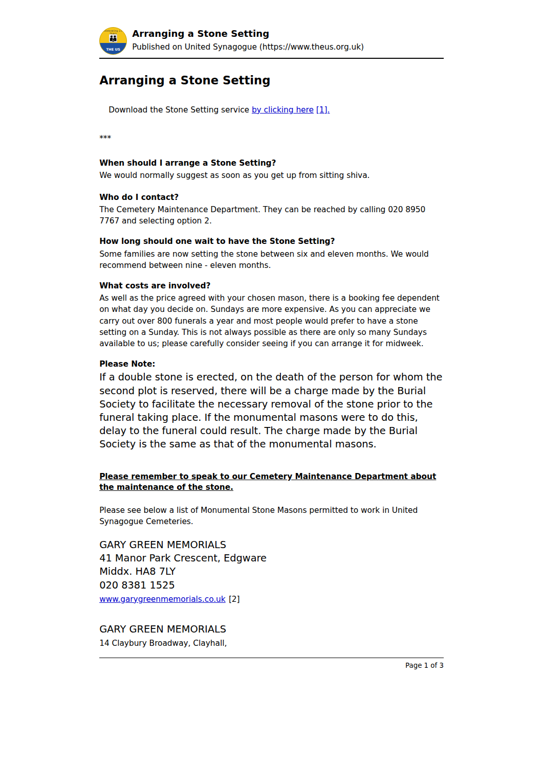Celebrating 150 Years
👪
THE US
Arranging a Stone Setting
Published on United Synagogue (https://www.theus.org.uk)
Arranging a Stone Setting
Download the Stone Setting service by clicking here [1].
***
When should I arrange a Stone Setting?
We would normally suggest as soon as you get up from sitting shiva.
Who do I contact?
The Cemetery Maintenance Department. They can be reached by calling 020 8950 7767 and selecting option 2.
How long should one wait to have the Stone Setting?
Some families are now setting the stone between six and eleven months. We would recommend between nine - eleven months.
What costs are involved?
As well as the price agreed with your chosen mason, there is a booking fee dependent on what day you decide on. Sundays are more expensive. As you can appreciate we carry out over 800 funerals a year and most people would prefer to have a stone setting on a Sunday. This is not always possible as there are only so many Sundays available to us; please carefully consider seeing if you can arrange it for midweek.
Please Note:
If a double stone is erected, on the death of the person for whom the second plot is reserved, there will be a charge made by the Burial Society to facilitate the necessary removal of the stone prior to the funeral taking place. If the monumental masons were to do this, delay to the funeral could result. The charge made by the Burial Society is the same as that of the monumental masons.
Please remember to speak to our Cemetery Maintenance Department about the maintenance of the stone.
Please see below a list of Monumental Stone Masons permitted to work in United Synagogue Cemeteries.
GARY GREEN MEMORIALS 41 Manor Park Crescent, Edgware Middx. HA8 7LY 020 8381 1525 www.garygreenmemorials.co.uk [2]
GARY GREEN MEMORIALS 14 Claybury Broadway, Clayhall,
Page 1 of 3